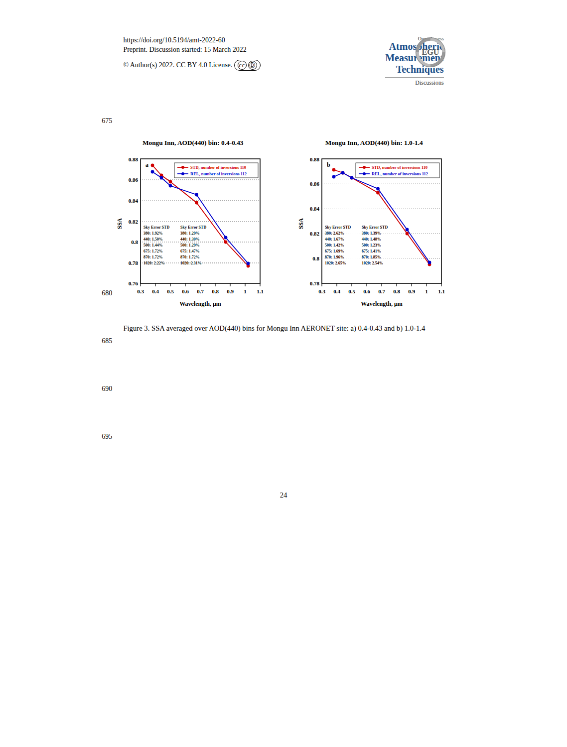https://doi.org/10.5194/amt-2022-60
Preprint. Discussion started: 15 March 2022
© Author(s) 2022. CC BY 4.0 License.
ccⒹ
Open Access Atmospheric
Measurement
Techniques
Discussions
EGU
675
680
685
690
695
Mongu Inn, AOD(440) bin: 0.4-0.43
0.88 0.86 0.84 0.82 0.8 0.78 0.76 0.3 0.4 0.5 0.6 0.7 0.8 0.9 1 1.1 Wavelength, μm SSA a STD, number of inversions 110 REL, number of inversions 112 Sky Error STD 380: 1.92% 440: 1.50% 500: 1.44% 675: 1.72% 870: 1.72% 1020: 2.22% Sky Error STD 380: 1.29% 440: 1.30% 500: 1.29% 675: 1.47% 870: 1.72% 1020: 2.31%
Mongu Inn, AOD(440) bin: 1.0-1.4
0.88 0.86 0.84 0.82 0.8 0.78 0.3 0.4 0.5 0.6 0.7 0.8 0.9 1 1.1 Wavelength, μm SSA b STD, number of inversions 110 REL, number of inversions 112 Sky Error STD 380: 2.62% 440: 1.67% 500: 1.42% 675: 1.69% 870: 1.96% 1020: 2.65% Sky Error STD 380: 1.39% 440: 1.48% 500: 1.23% 675: 1.41% 870: 1.85% 1020: 2.54%
Figure 3. SSA averaged over AOD(440) bins for Mongu Inn AERONET site: a) 0.4-0.43 and b) 1.0-1.4
24